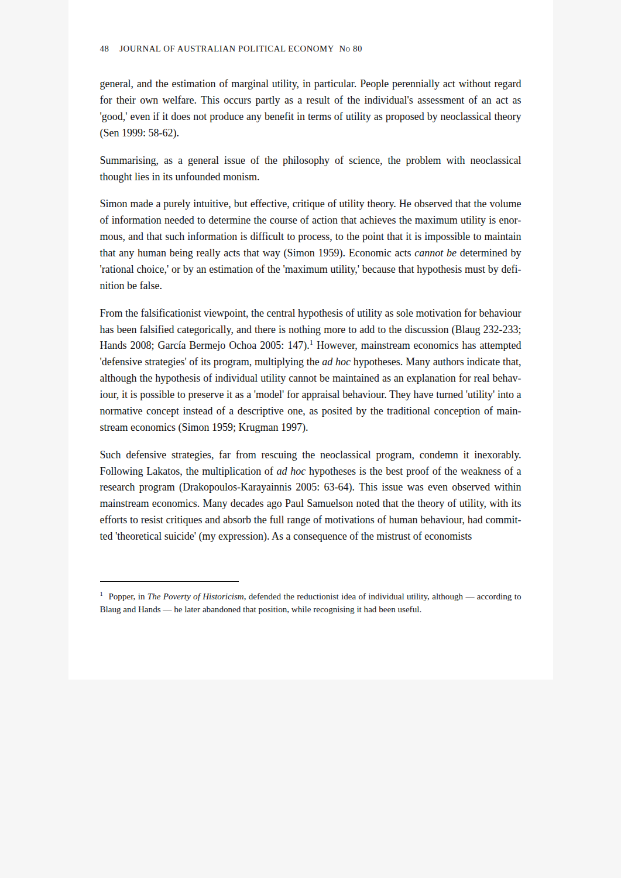48 JOURNAL OF AUSTRALIAN POLITICAL ECONOMY No 80
general, and the estimation of marginal utility, in particular. People perennially act without regard for their own welfare. This occurs partly as a result of the individual's assessment of an act as 'good,' even if it does not produce any benefit in terms of utility as proposed by neoclassical theory (Sen 1999: 58-62).
Summarising, as a general issue of the philosophy of science, the problem with neoclassical thought lies in its unfounded monism.
Simon made a purely intuitive, but effective, critique of utility theory. He observed that the volume of information needed to determine the course of action that achieves the maximum utility is enormous, and that such information is difficult to process, to the point that it is impossible to maintain that any human being really acts that way (Simon 1959). Economic acts cannot be determined by 'rational choice,' or by an estimation of the 'maximum utility,' because that hypothesis must by definition be false.
From the falsificationist viewpoint, the central hypothesis of utility as sole motivation for behaviour has been falsified categorically, and there is nothing more to add to the discussion (Blaug 232-233; Hands 2008; García Bermejo Ochoa 2005: 147).1 However, mainstream economics has attempted 'defensive strategies' of its program, multiplying the ad hoc hypotheses. Many authors indicate that, although the hypothesis of individual utility cannot be maintained as an explanation for real behaviour, it is possible to preserve it as a 'model' for appraisal behaviour. They have turned 'utility' into a normative concept instead of a descriptive one, as posited by the traditional conception of mainstream economics (Simon 1959; Krugman 1997).
Such defensive strategies, far from rescuing the neoclassical program, condemn it inexorably. Following Lakatos, the multiplication of ad hoc hypotheses is the best proof of the weakness of a research program (Drakopoulos-Karayainnis 2005: 63-64). This issue was even observed within mainstream economics. Many decades ago Paul Samuelson noted that the theory of utility, with its efforts to resist critiques and absorb the full range of motivations of human behaviour, had committed 'theoretical suicide' (my expression). As a consequence of the mistrust of economists
1 Popper, in The Poverty of Historicism, defended the reductionist idea of individual utility, although — according to Blaug and Hands — he later abandoned that position, while recognising it had been useful.